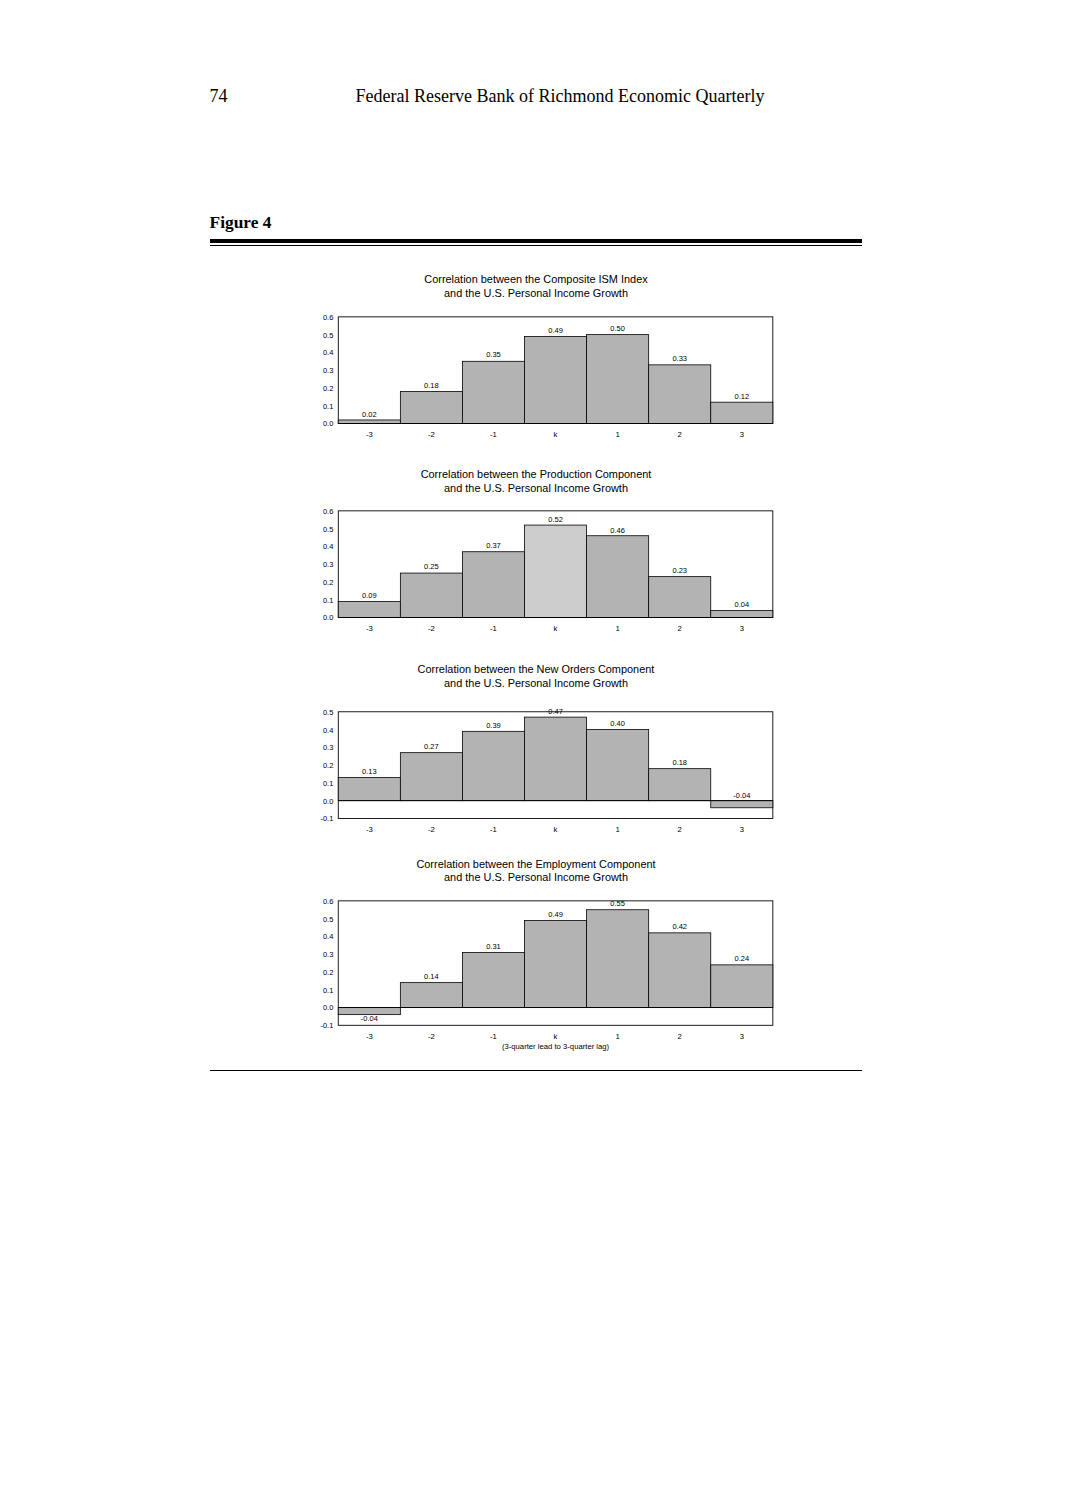74
Federal Reserve Bank of Richmond Economic Quarterly
Figure 4
Correlation between the Composite ISM Index
and the U.S. Personal Income Growth
0.0 0.1 0.2 0.3 0.4 0.5 0.6 0.02 0.18 0.35 0.49 0.50 0.33 0.12 -3 -2 -1 k 1 2 3
Correlation between the Production Component
and the U.S. Personal Income Growth
0.0 0.1 0.2 0.3 0.4 0.5 0.6 0.09 0.25 0.37 0.52 0.46 0.23 0.04 -3 -2 -1 k 1 2 3
Correlation between the New Orders Component
and the U.S. Personal Income Growth
-0.1 0.0 0.1 0.2 0.3 0.4 0.5 0.13 0.27 0.39 0.47 0.40 0.18 -0.04 -3 -2 -1 k 1 2 3
Correlation between the Employment Component
and the U.S. Personal Income Growth
-0.1 0.0 0.1 0.2 0.3 0.4 0.5 0.6 -0.04 0.14 0.31 0.49 0.55 0.42 0.24 -3 -2 -1 k 1 2 3 (3-quarter lead to 3-quarter lag)